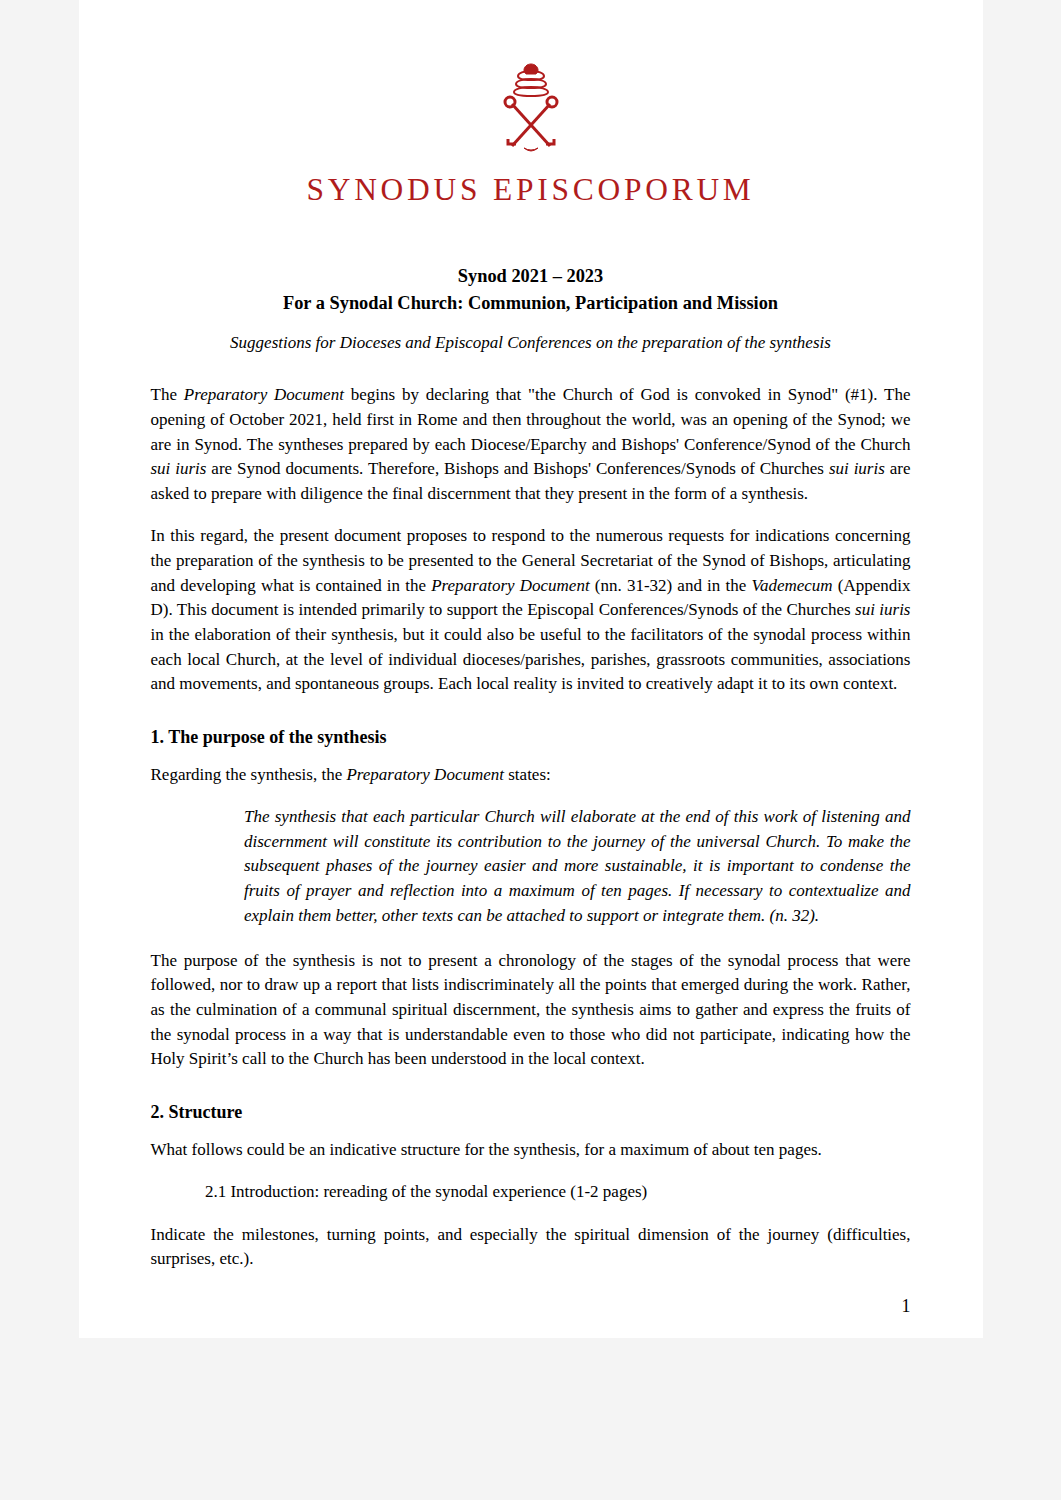SYNODUS EPISCOPORUM
Synod 2021 – 2023 For a Synodal Church: Communion, Participation and Mission Suggestions for Dioceses and Episcopal Conferences on the preparation of the synthesis
The Preparatory Document begins by declaring that "the Church of God is convoked in Synod" (#1). The opening of October 2021, held first in Rome and then throughout the world, was an opening of the Synod; we are in Synod. The syntheses prepared by each Diocese/Eparchy and Bishops' Conference/Synod of the Church sui iuris are Synod documents. Therefore, Bishops and Bishops' Conferences/Synods of Churches sui iuris are asked to prepare with diligence the final discernment that they present in the form of a synthesis.
In this regard, the present document proposes to respond to the numerous requests for indications concerning the preparation of the synthesis to be presented to the General Secretariat of the Synod of Bishops, articulating and developing what is contained in the Preparatory Document (nn. 31-32) and in the Vademecum (Appendix D). This document is intended primarily to support the Episcopal Conferences/Synods of the Churches sui iuris in the elaboration of their synthesis, but it could also be useful to the facilitators of the synodal process within each local Church, at the level of individual dioceses/parishes, parishes, grassroots communities, associations and movements, and spontaneous groups. Each local reality is invited to creatively adapt it to its own context.
1. The purpose of the synthesis
Regarding the synthesis, the Preparatory Document states:
The synthesis that each particular Church will elaborate at the end of this work of listening and discernment will constitute its contribution to the journey of the universal Church. To make the subsequent phases of the journey easier and more sustainable, it is important to condense the fruits of prayer and reflection into a maximum of ten pages. If necessary to contextualize and explain them better, other texts can be attached to support or integrate them. (n. 32).
The purpose of the synthesis is not to present a chronology of the stages of the synodal process that were followed, nor to draw up a report that lists indiscriminately all the points that emerged during the work. Rather, as the culmination of a communal spiritual discernment, the synthesis aims to gather and express the fruits of the synodal process in a way that is understandable even to those who did not participate, indicating how the Holy Spirit’s call to the Church has been understood in the local context.
2. Structure
What follows could be an indicative structure for the synthesis, for a maximum of about ten pages.
2.1 Introduction: rereading of the synodal experience (1-2 pages)
Indicate the milestones, turning points, and especially the spiritual dimension of the journey (difficulties, surprises, etc.).
1